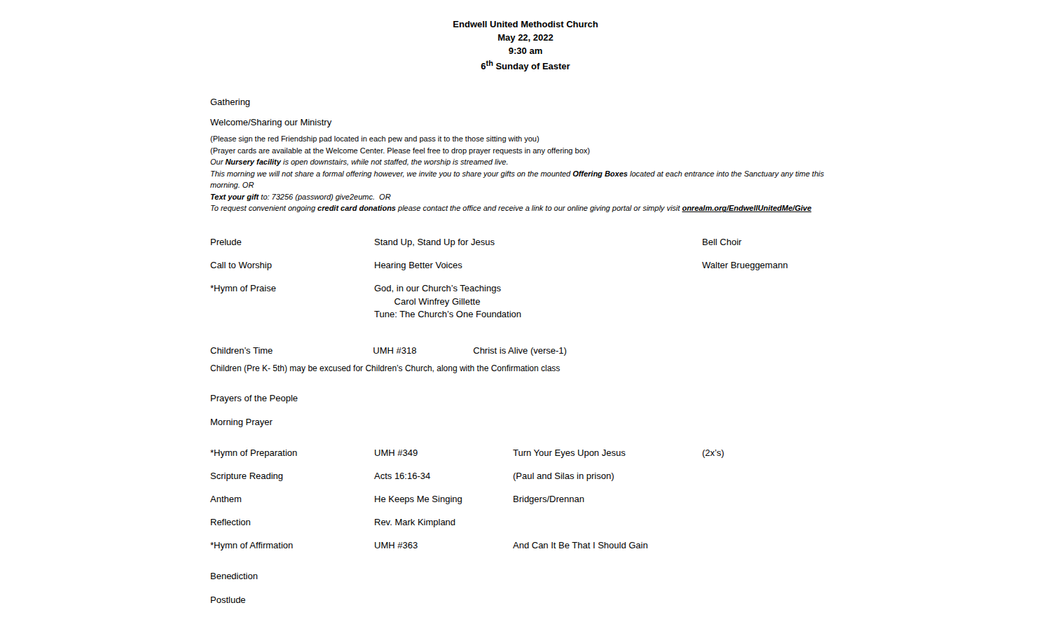Endwell United Methodist Church
May 22, 2022
9:30 am
6th Sunday of Easter
Gathering
Welcome/Sharing our Ministry
(Please sign the red Friendship pad located in each pew and pass it to the those sitting with you)
(Prayer cards are available at the Welcome Center. Please feel free to drop prayer requests in any offering box)
Our Nursery facility is open downstairs, while not staffed, the worship is streamed live.
This morning we will not share a formal offering however, we invite you to share your gifts on the mounted Offering Boxes located at each entrance into the Sanctuary any time this morning. OR
Text your gift to: 73256 (password) give2eumc. OR
To request convenient ongoing credit card donations please contact the office and receive a link to our online giving portal or simply visit onrealm.org/EndwellUnitedMe/Give
| Prelude | Stand Up, Stand Up for Jesus | | Bell Choir |
| Call to Worship | Hearing Better Voices | | Walter Brueggemann |
| *Hymn of Praise | God, in our Church’s Teachings Carol Winfrey Gillette Tune: The Church’s One Foundation |
| / Children’s Time / UMH #318 / Christ is Alive (verse-1) / Children (Pre K- 5th) may be excused for Children’s Church, along with the Confirmation class |
| Prayers of the People |
| Morning Prayer |
| *Hymn of Preparation | UMH #349 | Turn Your Eyes Upon Jesus | (2x’s) |
| Scripture Reading | Acts 16:16-34 | (Paul and Silas in prison) | |
| Anthem | He Keeps Me Singing | Bridgers/Drennan | |
| Reflection | Rev. Mark Kimpland | | |
| *Hymn of Affirmation | UMH #363 | And Can It Be That I Should Gain | |
| Benediction |
| Postlude |